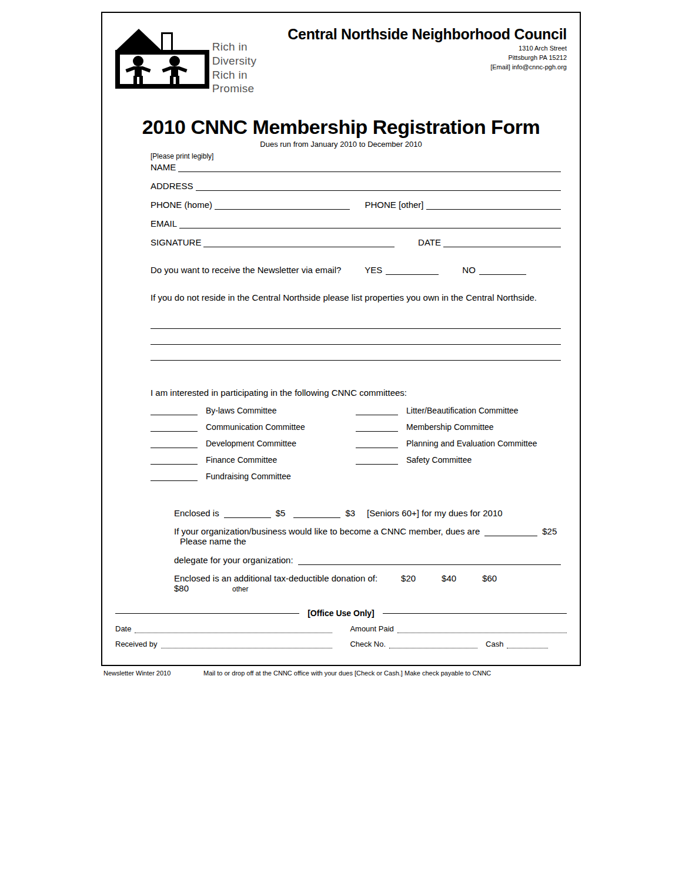Rich in Diversity
Rich in Promise
Central Northside Neighborhood Council
1310 Arch Street
Pittsburgh PA 15212
[Email] info@cnnc-pgh.org
2010 CNNC Membership Registration Form
Dues run from January 2010 to December 2010
[Please print legibly]
NAME
ADDRESS
PHONE (home) PHONE [other]
EMAIL
SIGNATURE DATE
Do you want to receive the Newsletter via email? YES NO
If you do not reside in the Central Northside please list properties you own in the Central Northside.
I am interested in participating in the following CNNC committees:
By-laws Committee
Communication Committee
Development Committee
Finance Committee
Fundraising Committee
Litter/Beautification Committee
Membership Committee
Planning and Evaluation Committee
Safety Committee
Enclosed is $5 $3 [Seniors 60+] for my dues for 2010
If your organization/business would like to become a CNNC member, dues are $25 Please name the
delegate for your organization:
Enclosed is an additional tax-deductible donation of: $20 $40 $60 $80 other
[Office Use Only]
Date
Received by
Amount Paid
Check No. Cash
Newsletter Winter 2010
Mail to or drop off at the CNNC office with your dues [Check or Cash.] Make check payable to CNNC